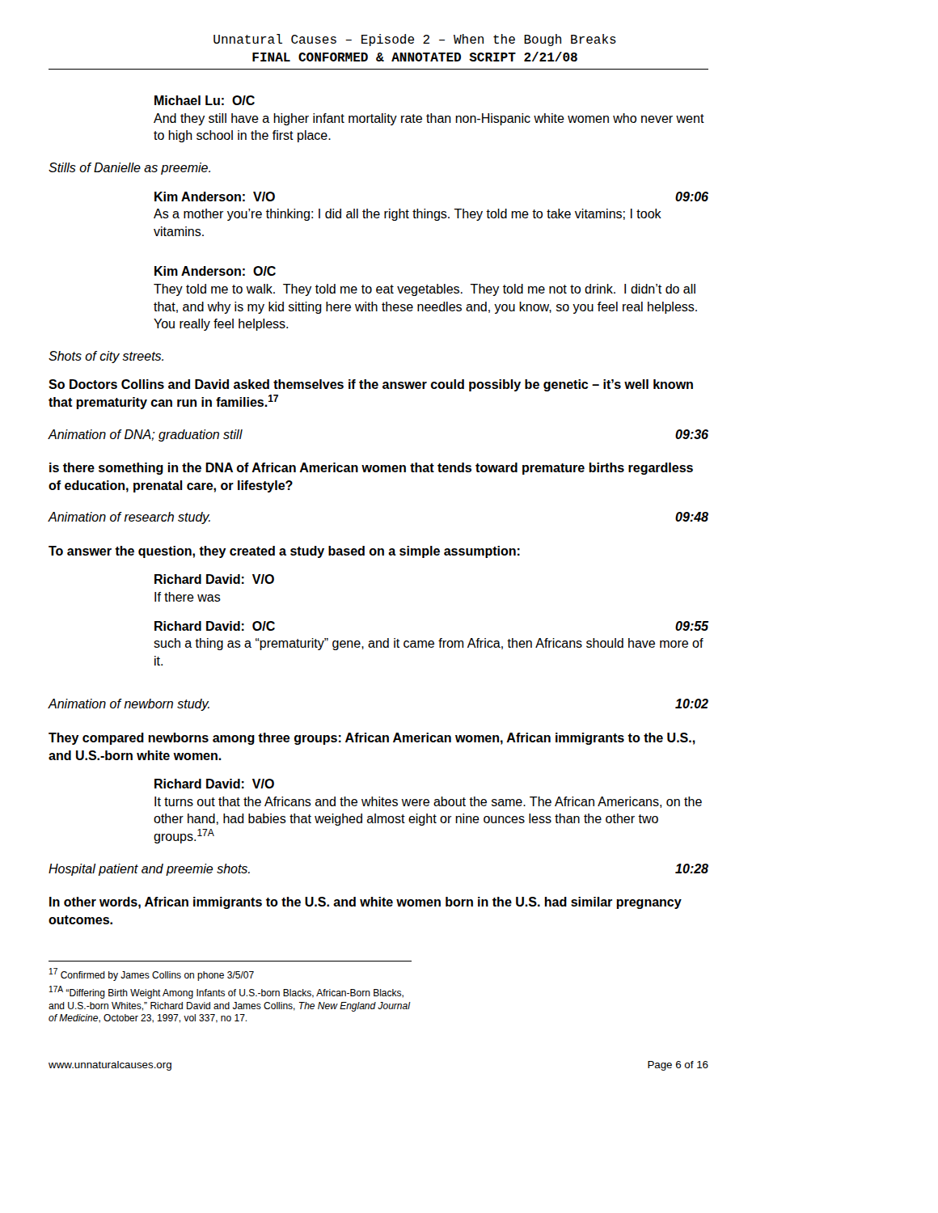Unnatural Causes – Episode 2 – When the Bough Breaks
FINAL CONFORMED & ANNOTATED SCRIPT 2/21/08
Michael Lu: O/C
And they still have a higher infant mortality rate than non-Hispanic white women who never went to high school in the first place.
Stills of Danielle as preemie.
09:06
Kim Anderson: V/O
As a mother you’re thinking: I did all the right things. They told me to take vitamins; I took vitamins.
Kim Anderson: O/C
They told me to walk. They told me to eat vegetables. They told me not to drink. I didn’t do all that, and why is my kid sitting here with these needles and, you know, so you feel real helpless. You really feel helpless.
Shots of city streets.
So Doctors Collins and David asked themselves if the answer could possibly be genetic – it’s well known that prematurity can run in families.17
09:36 Animation of DNA; graduation still
is there something in the DNA of African American women that tends toward premature births regardless of education, prenatal care, or lifestyle?
09:48 Animation of research study.
To answer the question, they created a study based on a simple assumption:
Richard David: V/O
If there was
09:55
Richard David: O/C
such a thing as a “prematurity” gene, and it came from Africa, then Africans should have more of it.
10:02 Animation of newborn study.
They compared newborns among three groups: African American women, African immigrants to the U.S., and U.S.-born white women.
Richard David: V/O
It turns out that the Africans and the whites were about the same. The African Americans, on the other hand, had babies that weighed almost eight or nine ounces less than the other two groups.17A
10:28 Hospital patient and preemie shots.
In other words, African immigrants to the U.S. and white women born in the U.S. had similar pregnancy outcomes.
17 Confirmed by James Collins on phone 3/5/07
17A “Differing Birth Weight Among Infants of U.S.-born Blacks, African-Born Blacks, and U.S.-born Whites,” Richard David and James Collins, The New England Journal of Medicine, October 23, 1997, vol 337, no 17.
www.unnaturalcauses.org Page 6 of 16